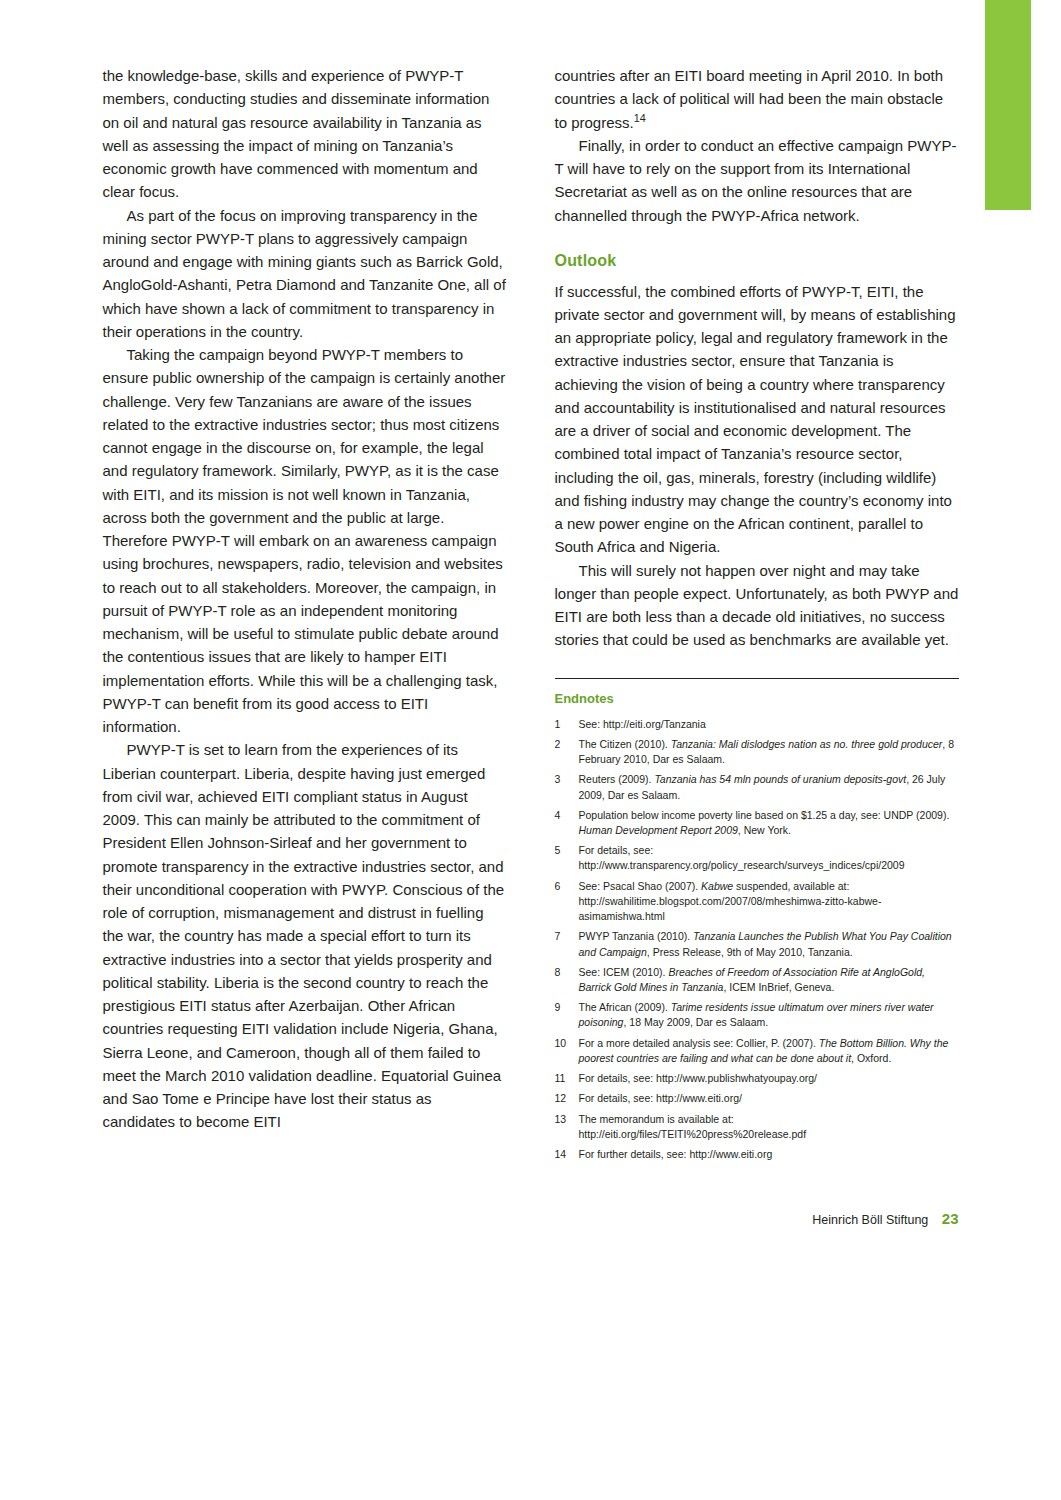the knowledge-base, skills and experience of PWYP-T members, conducting studies and disseminate information on oil and natural gas resource availability in Tanzania as well as assessing the impact of mining on Tanzania’s economic growth have commenced with momentum and clear focus.
As part of the focus on improving transparency in the mining sector PWYP-T plans to aggressively campaign around and engage with mining giants such as Barrick Gold, AngloGold-Ashanti, Petra Diamond and Tanzanite One, all of which have shown a lack of commitment to transparency in their operations in the country.
Taking the campaign beyond PWYP-T members to ensure public ownership of the campaign is certainly another challenge. Very few Tanzanians are aware of the issues related to the extractive industries sector; thus most citizens cannot engage in the discourse on, for example, the legal and regulatory framework. Similarly, PWYP, as it is the case with EITI, and its mission is not well known in Tanzania, across both the government and the public at large. Therefore PWYP-T will embark on an awareness campaign using brochures, newspapers, radio, television and websites to reach out to all stakeholders. Moreover, the campaign, in pursuit of PWYP-T role as an independent monitoring mechanism, will be useful to stimulate public debate around the contentious issues that are likely to hamper EITI implementation efforts. While this will be a challenging task, PWYP-T can benefit from its good access to EITI information.
PWYP-T is set to learn from the experiences of its Liberian counterpart. Liberia, despite having just emerged from civil war, achieved EITI compliant status in August 2009. This can mainly be attributed to the commitment of President Ellen Johnson-Sirleaf and her government to promote transparency in the extractive industries sector, and their unconditional cooperation with PWYP. Conscious of the role of corruption, mismanagement and distrust in fuelling the war, the country has made a special effort to turn its extractive industries into a sector that yields prosperity and political stability. Liberia is the second country to reach the prestigious EITI status after Azerbaijan. Other African countries requesting EITI validation include Nigeria, Ghana, Sierra Leone, and Cameroon, though all of them failed to meet the March 2010 validation deadline. Equatorial Guinea and Sao Tome e Principe have lost their status as candidates to become EITI
countries after an EITI board meeting in April 2010. In both countries a lack of political will had been the main obstacle to progress.14
Finally, in order to conduct an effective campaign PWYP-T will have to rely on the support from its International Secretariat as well as on the online resources that are channelled through the PWYP-Africa network.
Outlook
If successful, the combined efforts of PWYP-T, EITI, the private sector and government will, by means of establishing an appropriate policy, legal and regulatory framework in the extractive industries sector, ensure that Tanzania is achieving the vision of being a country where transparency and accountability is institutionalised and natural resources are a driver of social and economic development. The combined total impact of Tanzania’s resource sector, including the oil, gas, minerals, forestry (including wildlife) and fishing industry may change the country’s economy into a new power engine on the African continent, parallel to South Africa and Nigeria.
This will surely not happen over night and may take longer than people expect. Unfortunately, as both PWYP and EITI are both less than a decade old initiatives, no success stories that could be used as benchmarks are available yet.
Endnotes
1 See: http://eiti.org/Tanzania
2 The Citizen (2010). Tanzania: Mali dislodges nation as no. three gold producer, 8 February 2010, Dar es Salaam.
3 Reuters (2009). Tanzania has 54 mln pounds of uranium deposits-govt, 26 July 2009, Dar es Salaam.
4 Population below income poverty line based on $1.25 a day, see: UNDP (2009). Human Development Report 2009, New York.
5 For details, see: http://www.transparency.org/policy_research/surveys_indices/cpi/2009
6 See: Psacal Shao (2007). Kabwe suspended, available at: http://swahilitime.blogspot.com/2007/08/mheshimwa-zitto-kabwe-asimamishwa.html
7 PWYP Tanzania (2010). Tanzania Launches the Publish What You Pay Coalition and Campaign, Press Release, 9th of May 2010, Tanzania.
8 See: ICEM (2010). Breaches of Freedom of Association Rife at AngloGold, Barrick Gold Mines in Tanzania, ICEM InBrief, Geneva.
9 The African (2009). Tarime residents issue ultimatum over miners river water poisoning, 18 May 2009, Dar es Salaam.
10 For a more detailed analysis see: Collier, P. (2007). The Bottom Billion. Why the poorest countries are failing and what can be done about it, Oxford.
11 For details, see: http://www.publishwhatyoupay.org/
12 For details, see: http://www.eiti.org/
13 The memorandum is available at: http://eiti.org/files/TEITI%20press%20release.pdf
14 For further details, see: http://www.eiti.org
Heinrich Böll Stiftung 23